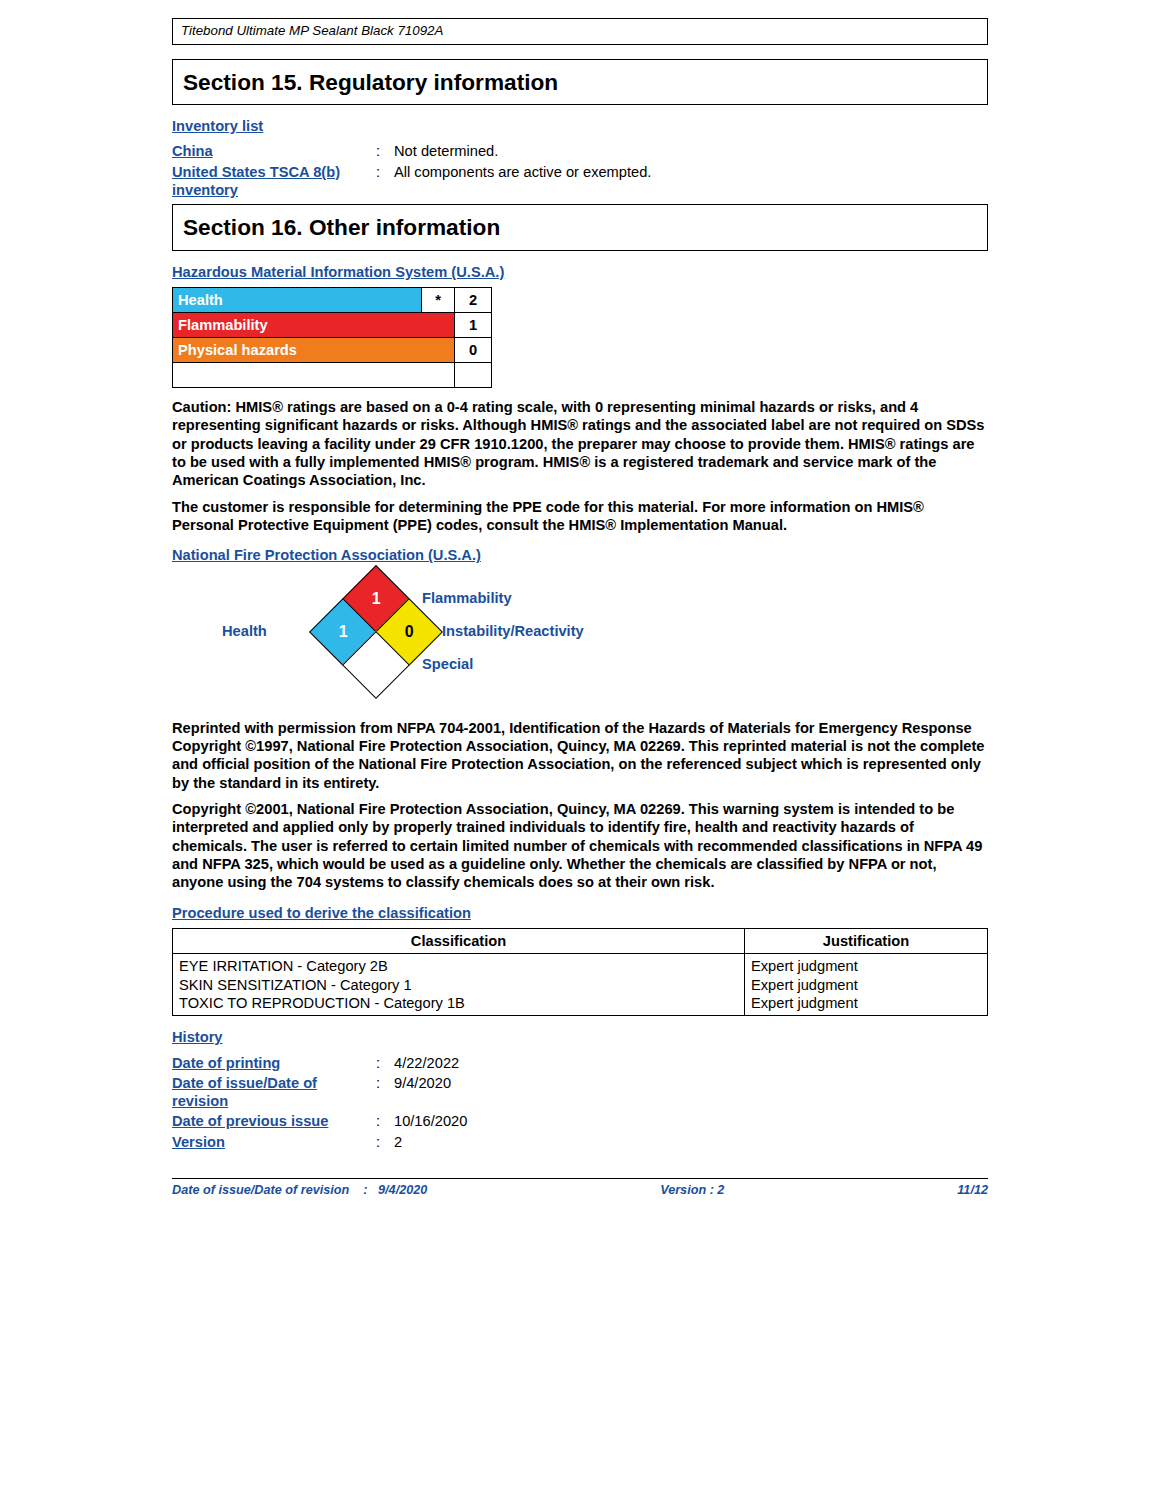Titebond Ultimate MP Sealant Black 71092A
Section 15. Regulatory information
Inventory list
| China | : | Not determined. |
| United States TSCA 8(b) inventory | : | All components are active or exempted. |
Section 16. Other information
Hazardous Material Information System (U.S.A.)
| Health | * | 2 |
| Flammability | 1 |
| Physical hazards | 0 |
Caution: HMIS® ratings are based on a 0-4 rating scale, with 0 representing minimal hazards or risks, and 4 representing significant hazards or risks. Although HMIS® ratings and the associated label are not required on SDSs or products leaving a facility under 29 CFR 1910.1200, the preparer may choose to provide them. HMIS® ratings are to be used with a fully implemented HMIS® program. HMIS® is a registered trademark and service mark of the American Coatings Association, Inc.
The customer is responsible for determining the PPE code for this material. For more information on HMIS® Personal Protective Equipment (PPE) codes, consult the HMIS® Implementation Manual.
National Fire Protection Association (U.S.A.)
1
1
0
Flammability
Health
Instability/Reactivity
Special
Reprinted with permission from NFPA 704-2001, Identification of the Hazards of Materials for Emergency Response Copyright ©1997, National Fire Protection Association, Quincy, MA 02269. This reprinted material is not the complete and official position of the National Fire Protection Association, on the referenced subject which is represented only by the standard in its entirety.
Copyright ©2001, National Fire Protection Association, Quincy, MA 02269. This warning system is intended to be interpreted and applied only by properly trained individuals to identify fire, health and reactivity hazards of chemicals. The user is referred to certain limited number of chemicals with recommended classifications in NFPA 49 and NFPA 325, which would be used as a guideline only. Whether the chemicals are classified by NFPA or not, anyone using the 704 systems to classify chemicals does so at their own risk.
Procedure used to derive the classification
| Classification | Justification |
| --- | --- |
| EYE IRRITATION - Category 2B SKIN SENSITIZATION - Category 1 TOXIC TO REPRODUCTION - Category 1B | Expert judgment Expert judgment Expert judgment |
History
| Date of printing | : | 4/22/2022 |
| Date of issue/Date of revision | : | 9/4/2020 |
| Date of previous issue | : | 10/16/2020 |
| Version | : | 2 |
Date of issue/Date of revision : 9/4/2020
Version : 2
11/12